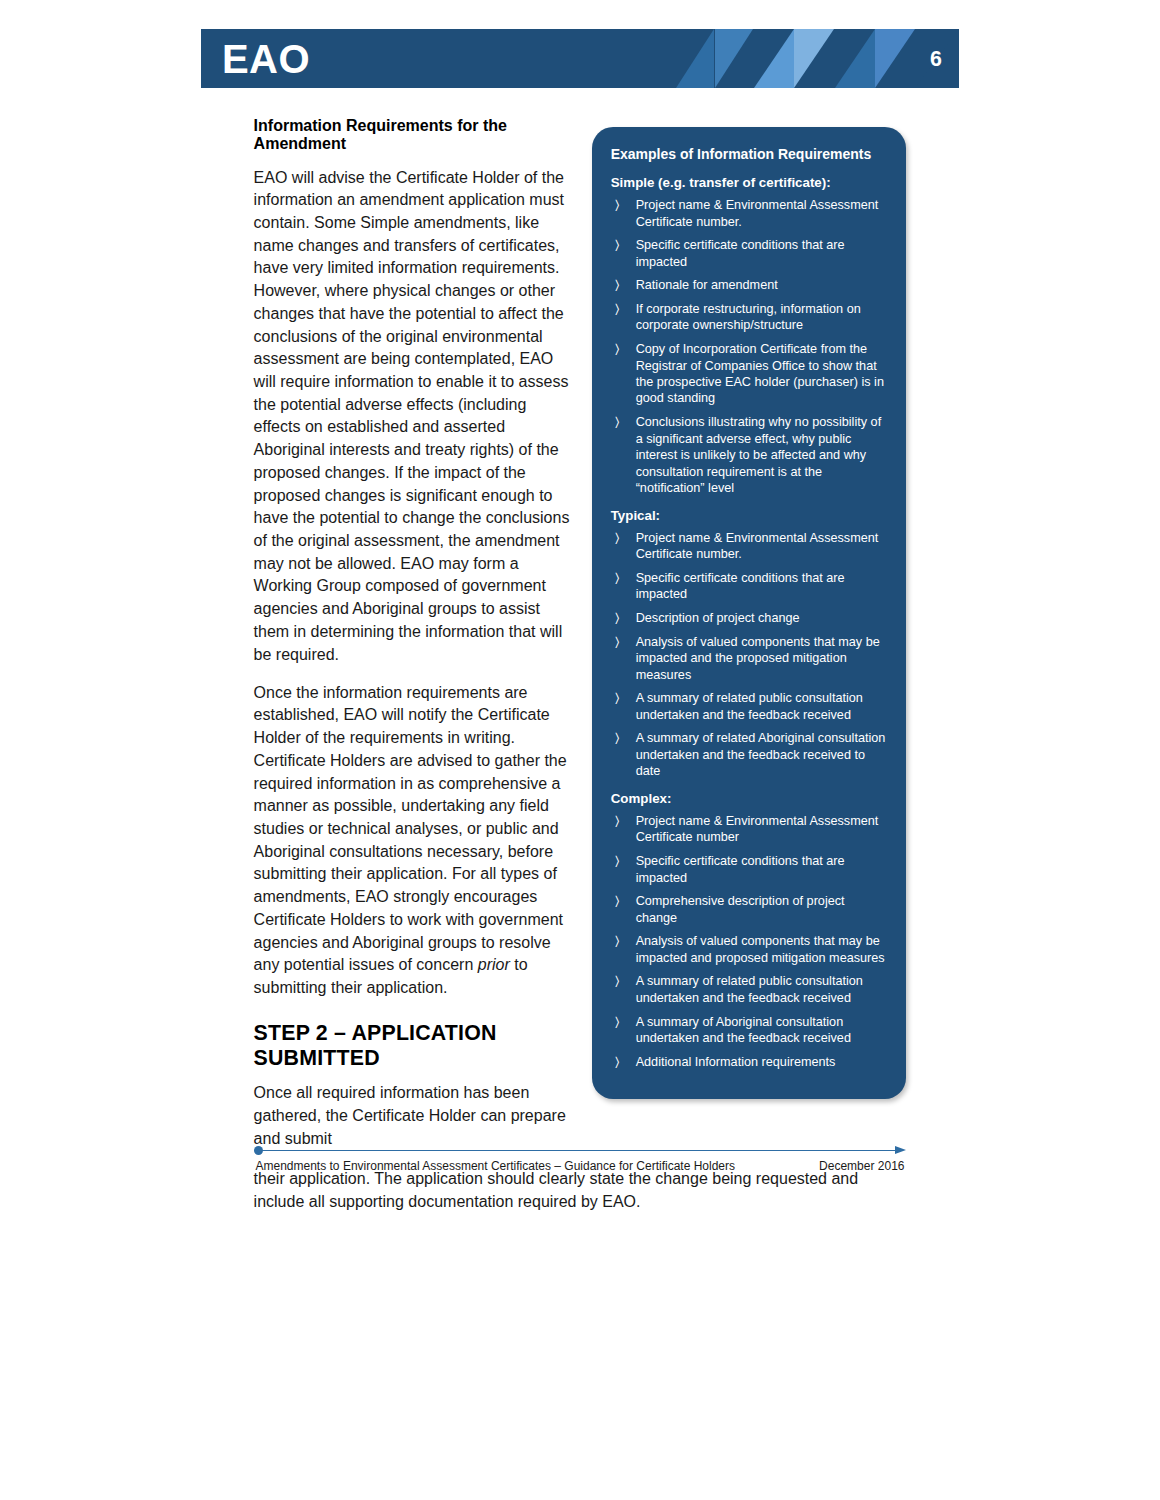EAO 6
Information Requirements for the Amendment
EAO will advise the Certificate Holder of the information an amendment application must contain. Some Simple amendments, like name changes and transfers of certificates, have very limited information requirements. However, where physical changes or other changes that have the potential to affect the conclusions of the original environmental assessment are being contemplated, EAO will require information to enable it to assess the potential adverse effects (including effects on established and asserted Aboriginal interests and treaty rights) of the proposed changes. If the impact of the proposed changes is significant enough to have the potential to change the conclusions of the original assessment, the amendment may not be allowed. EAO may form a Working Group composed of government agencies and Aboriginal groups to assist them in determining the information that will be required.
Once the information requirements are established, EAO will notify the Certificate Holder of the requirements in writing. Certificate Holders are advised to gather the required information in as comprehensive a manner as possible, undertaking any field studies or technical analyses, or public and Aboriginal consultations necessary, before submitting their application. For all types of amendments, EAO strongly encourages Certificate Holders to work with government agencies and Aboriginal groups to resolve any potential issues of concern prior to submitting their application.
STEP 2 – APPLICATION SUBMITTED
Once all required information has been gathered, the Certificate Holder can prepare and submit
Examples of Information Requirements
Simple (e.g. transfer of certificate):
Project name & Environmental Assessment Certificate number.
Specific certificate conditions that are impacted
Rationale for amendment
If corporate restructuring, information on corporate ownership/structure
Copy of Incorporation Certificate from the Registrar of Companies Office to show that the prospective EAC holder (purchaser) is in good standing
Conclusions illustrating why no possibility of a significant adverse effect, why public interest is unlikely to be affected and why consultation requirement is at the “notification” level
Typical:
Project name & Environmental Assessment Certificate number.
Specific certificate conditions that are impacted
Description of project change
Analysis of valued components that may be impacted and the proposed mitigation measures
A summary of related public consultation undertaken and the feedback received
A summary of related Aboriginal consultation undertaken and the feedback received to date
Complex:
Project name & Environmental Assessment Certificate number
Specific certificate conditions that are impacted
Comprehensive description of project change
Analysis of valued components that may be impacted and proposed mitigation measures
A summary of related public consultation undertaken and the feedback received
A summary of Aboriginal consultation undertaken and the feedback received
Additional Information requirements
their application. The application should clearly state the change being requested and include all supporting documentation required by EAO.
Amendments to Environmental Assessment Certificates – Guidance for Certificate Holders December 2016